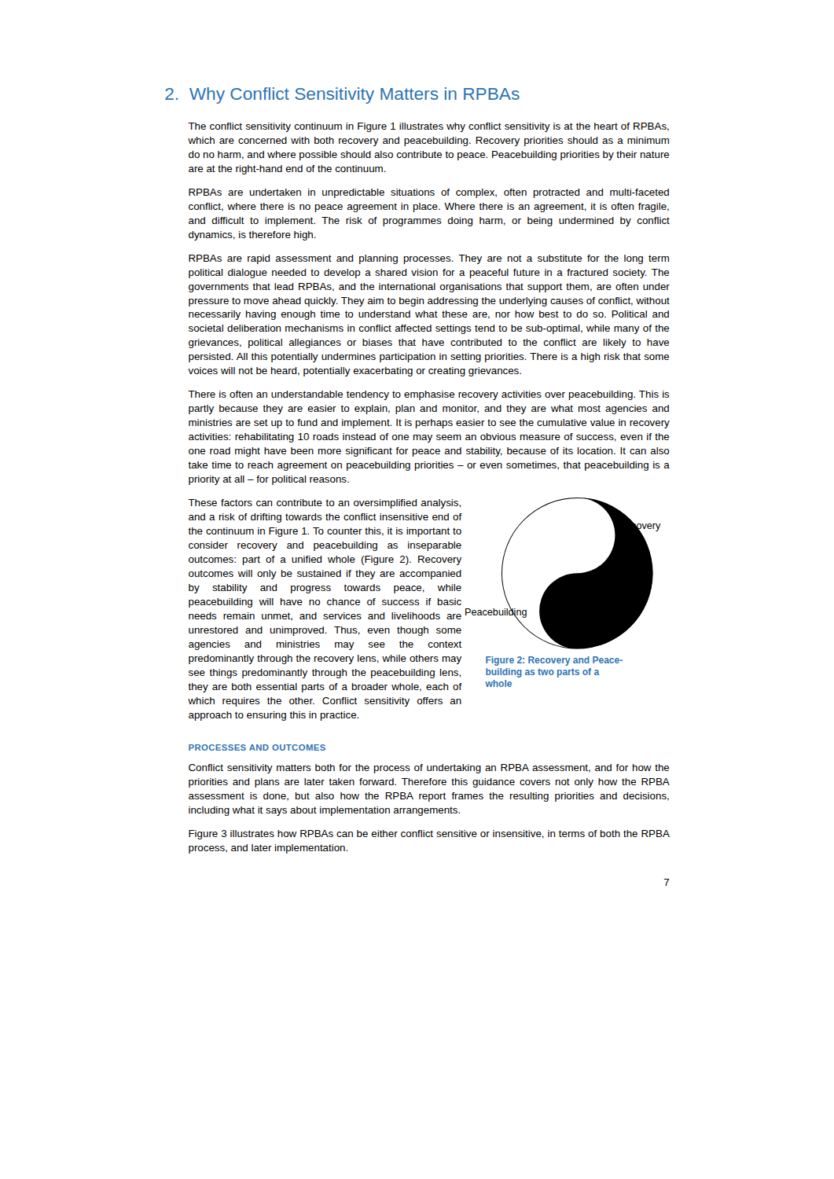2. Why Conflict Sensitivity Matters in RPBAs
The conflict sensitivity continuum in Figure 1 illustrates why conflict sensitivity is at the heart of RPBAs, which are concerned with both recovery and peacebuilding. Recovery priorities should as a minimum do no harm, and where possible should also contribute to peace. Peacebuilding priorities by their nature are at the right-hand end of the continuum.
RPBAs are undertaken in unpredictable situations of complex, often protracted and multi-faceted conflict, where there is no peace agreement in place. Where there is an agreement, it is often fragile, and difficult to implement. The risk of programmes doing harm, or being undermined by conflict dynamics, is therefore high.
RPBAs are rapid assessment and planning processes. They are not a substitute for the long term political dialogue needed to develop a shared vision for a peaceful future in a fractured society. The governments that lead RPBAs, and the international organisations that support them, are often under pressure to move ahead quickly. They aim to begin addressing the underlying causes of conflict, without necessarily having enough time to understand what these are, nor how best to do so. Political and societal deliberation mechanisms in conflict affected settings tend to be sub-optimal, while many of the grievances, political allegiances or biases that have contributed to the conflict are likely to have persisted. All this potentially undermines participation in setting priorities. There is a high risk that some voices will not be heard, potentially exacerbating or creating grievances.
There is often an understandable tendency to emphasise recovery activities over peacebuilding. This is partly because they are easier to explain, plan and monitor, and they are what most agencies and ministries are set up to fund and implement. It is perhaps easier to see the cumulative value in recovery activities: rehabilitating 10 roads instead of one may seem an obvious measure of success, even if the one road might have been more significant for peace and stability, because of its location. It can also take time to reach agreement on peacebuilding priorities – or even sometimes, that peacebuilding is a priority at all – for political reasons.
Recovery Peacebuilding
Figure 2: Recovery and Peace-
building as two parts of a
whole
These factors can contribute to an oversimplified analysis, and a risk of drifting towards the conflict insensitive end of the continuum in Figure 1. To counter this, it is important to consider recovery and peacebuilding as inseparable outcomes: part of a unified whole (Figure 2). Recovery outcomes will only be sustained if they are accompanied by stability and progress towards peace, while peacebuilding will have no chance of success if basic needs remain unmet, and services and livelihoods are unrestored and unimproved. Thus, even though some agencies and ministries may see the context predominantly through the recovery lens, while others may see things predominantly through the peacebuilding lens, they are both essential parts of a broader whole, each of which requires the other. Conflict sensitivity offers an approach to ensuring this in practice.
PROCESSES AND OUTCOMES
Conflict sensitivity matters both for the process of undertaking an RPBA assessment, and for how the priorities and plans are later taken forward. Therefore this guidance covers not only how the RPBA assessment is done, but also how the RPBA report frames the resulting priorities and decisions, including what it says about implementation arrangements.
Figure 3 illustrates how RPBAs can be either conflict sensitive or insensitive, in terms of both the RPBA process, and later implementation.
7